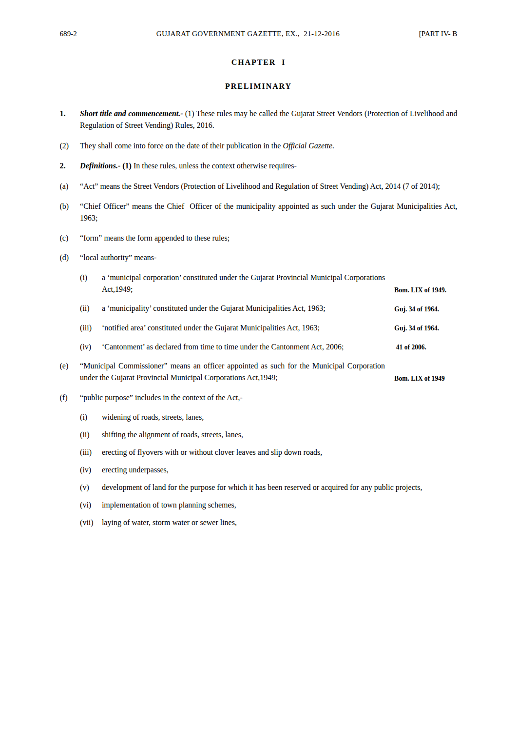689-2 GUJARAT GOVERNMENT GAZETTE, EX., 21-12-2016 [PART IV- B
CHAPTER I
PRELIMINARY
1.
Short title and commencement.- (1) These rules may be called the Gujarat Street Vendors (Protection of Livelihood and Regulation of Street Vending) Rules, 2016.
(2)
They shall come into force on the date of their publication in the Official Gazette.
2.
Definitions.- (1) In these rules, unless the context otherwise requires-
(a)
“Act” means the Street Vendors (Protection of Livelihood and Regulation of Street Vending) Act, 2014 (7 of 2014);
(b)
“Chief Officer” means the Chief Officer of the municipality appointed as such under the Gujarat Municipalities Act, 1963;
(c)
“form” means the form appended to these rules;
(d)
“local authority” means-
(i)
a ‘municipal corporation’ constituted under the Gujarat Provincial Municipal Corporations Act,1949;
Bom. LIX of 1949.
(ii)
a ‘municipality’ constituted under the Gujarat Municipalities Act, 1963;
Guj. 34 of 1964.
(iii)
‘notified area’ constituted under the Gujarat Municipalities Act, 1963;
Guj. 34 of 1964.
(iv)
‘Cantonment’ as declared from time to time under the Cantonment Act, 2006;
41 of 2006.
(e)
“Municipal Commissioner” means an officer appointed as such for the Municipal Corporation under the Gujarat Provincial Municipal Corporations Act,1949;
Bom. LIX of 1949
(f)
“public purpose” includes in the context of the Act,-
(i)
widening of roads, streets, lanes,
(ii)
shifting the alignment of roads, streets, lanes,
(iii)
erecting of flyovers with or without clover leaves and slip down roads,
(iv)
erecting underpasses,
(v)
development of land for the purpose for which it has been reserved or acquired for any public projects,
(vi)
implementation of town planning schemes,
(vii)
laying of water, storm water or sewer lines,